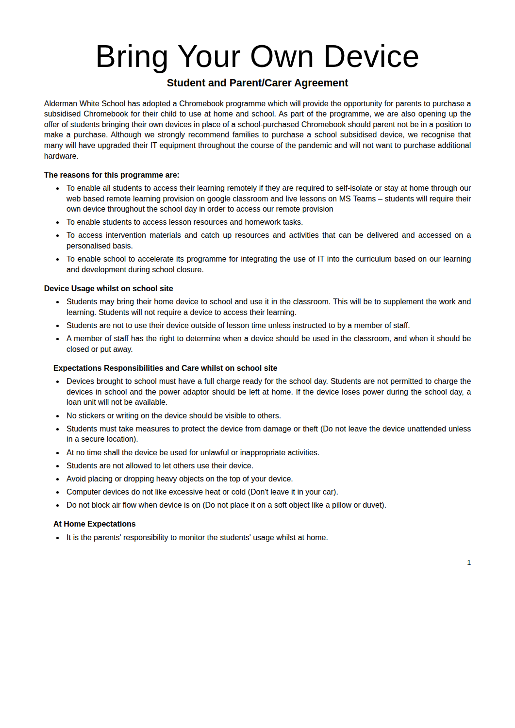Bring Your Own Device
Student and Parent/Carer Agreement
Alderman White School has adopted a Chromebook programme which will provide the opportunity for parents to purchase a subsidised Chromebook for their child to use at home and school. As part of the programme, we are also opening up the offer of students bringing their own devices in place of a school-purchased Chromebook should parent not be in a position to make a purchase. Although we strongly recommend families to purchase a school subsidised device, we recognise that many will have upgraded their IT equipment throughout the course of the pandemic and will not want to purchase additional hardware.
The reasons for this programme are:
To enable all students to access their learning remotely if they are required to self-isolate or stay at home through our web based remote learning provision on google classroom and live lessons on MS Teams – students will require their own device throughout the school day in order to access our remote provision
To enable students to access lesson resources and homework tasks.
To access intervention materials and catch up resources and activities that can be delivered and accessed on a personalised basis.
To enable school to accelerate its programme for integrating the use of IT into the curriculum based on our learning and development during school closure.
Device Usage whilst on school site
Students may bring their home device to school and use it in the classroom. This will be to supplement the work and learning. Students will not require a device to access their learning.
Students are not to use their device outside of lesson time unless instructed to by a member of staff.
A member of staff has the right to determine when a device should be used in the classroom, and when it should be closed or put away.
Expectations Responsibilities and Care whilst on school site
Devices brought to school must have a full charge ready for the school day. Students are not permitted to charge the devices in school and the power adaptor should be left at home. If the device loses power during the school day, a loan unit will not be available.
No stickers or writing on the device should be visible to others.
Students must take measures to protect the device from damage or theft (Do not leave the device unattended unless in a secure location).
At no time shall the device be used for unlawful or inappropriate activities.
Students are not allowed to let others use their device.
Avoid placing or dropping heavy objects on the top of your device.
Computer devices do not like excessive heat or cold (Don't leave it in your car).
Do not block air flow when device is on (Do not place it on a soft object like a pillow or duvet).
At Home Expectations
It is the parents' responsibility to monitor the students' usage whilst at home.
1